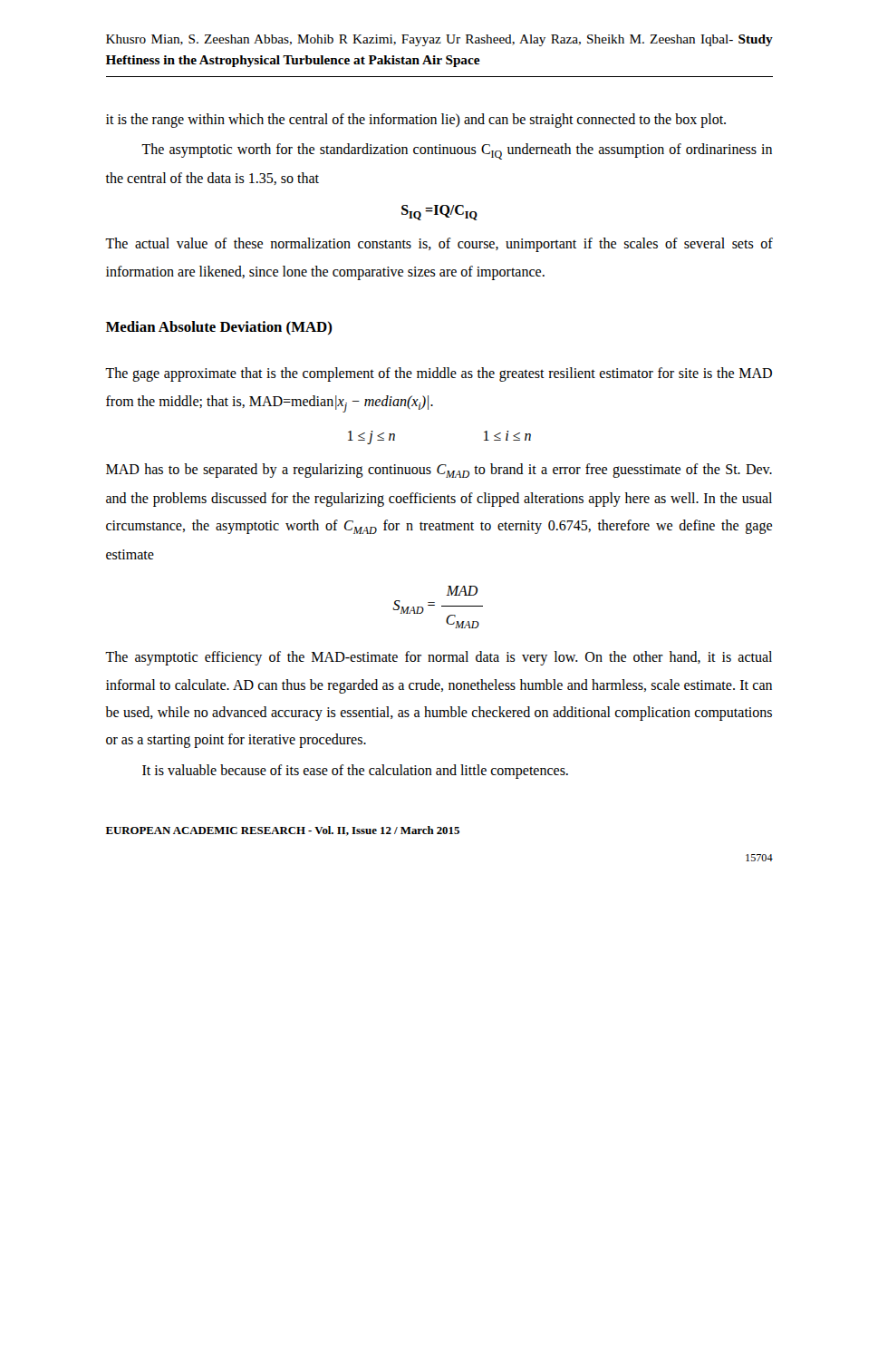Khusro Mian, S. Zeeshan Abbas, Mohib R Kazimi, Fayyaz Ur Rasheed, Alay Raza, Sheikh M. Zeeshan Iqbal- Study Heftiness in the Astrophysical Turbulence at Pakistan Air Space
it is the range within which the central of the information lie) and can be straight connected to the box plot.
The asymptotic worth for the standardization continuous CIQ underneath the assumption of ordinariness in the central of the data is 1.35, so that
SIQ =IQ/CIQ
The actual value of these normalization constants is, of course, unimportant if the scales of several sets of information are likened, since lone the comparative sizes are of importance.
Median Absolute Deviation (MAD)
The gage approximate that is the complement of the middle as the greatest resilient estimator for site is the MAD from the middle; that is, MAD=median|xj − median(xi)|.
1 ≤ j ≤ n 1 ≤ i ≤ n
MAD has to be separated by a regularizing continuous CMAD to brand it a error free guesstimate of the St. Dev. and the problems discussed for the regularizing coefficients of clipped alterations apply here as well. In the usual circumstance, the asymptotic worth of CMAD for n treatment to eternity 0.6745, therefore we define the gage estimate
SMAD = MAD CMAD
The asymptotic efficiency of the MAD-estimate for normal data is very low. On the other hand, it is actual informal to calculate. AD can thus be regarded as a crude, nonetheless humble and harmless, scale estimate. It can be used, while no advanced accuracy is essential, as a humble checkered on additional complication computations or as a starting point for iterative procedures.
It is valuable because of its ease of the calculation and little competences.
EUROPEAN ACADEMIC RESEARCH - Vol. II, Issue 12 / March 2015
15704